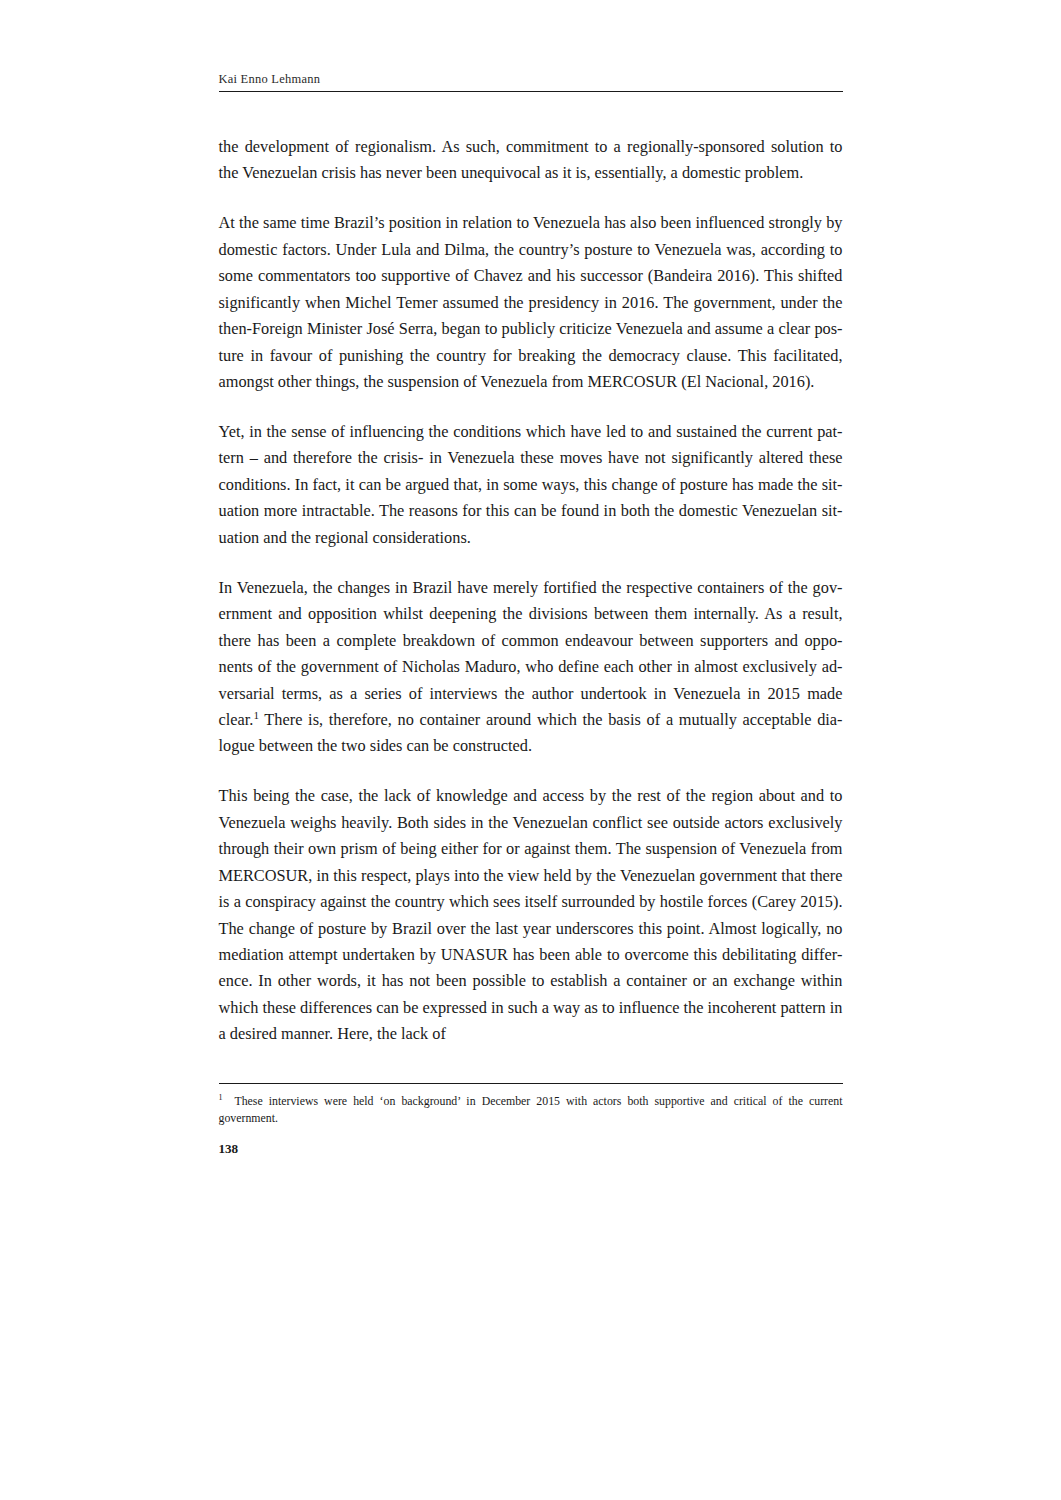Kai Enno Lehmann
the development of regionalism. As such, commitment to a regionally-sponsored solution to the Venezuelan crisis has never been unequivocal as it is, essentially, a domestic problem.
At the same time Brazil’s position in relation to Venezuela has also been influenced strongly by domestic factors. Under Lula and Dilma, the country’s posture to Venezuela was, according to some commentators too supportive of Chavez and his successor (Bandeira 2016). This shifted significantly when Michel Temer assumed the presidency in 2016. The government, under the then-Foreign Minister José Serra, began to publicly criticize Venezuela and assume a clear posture in favour of punishing the country for breaking the democracy clause. This facilitated, amongst other things, the suspension of Venezuela from MERCOSUR (El Nacional, 2016).
Yet, in the sense of influencing the conditions which have led to and sustained the current pattern – and therefore the crisis- in Venezuela these moves have not significantly altered these conditions. In fact, it can be argued that, in some ways, this change of posture has made the situation more intractable. The reasons for this can be found in both the domestic Venezuelan situation and the regional considerations.
In Venezuela, the changes in Brazil have merely fortified the respective containers of the government and opposition whilst deepening the divisions between them internally. As a result, there has been a complete breakdown of common endeavour between supporters and opponents of the government of Nicholas Maduro, who define each other in almost exclusively adversarial terms, as a series of interviews the author undertook in Venezuela in 2015 made clear.1 There is, therefore, no container around which the basis of a mutually acceptable dialogue between the two sides can be constructed.
This being the case, the lack of knowledge and access by the rest of the region about and to Venezuela weighs heavily. Both sides in the Venezuelan conflict see outside actors exclusively through their own prism of being either for or against them. The suspension of Venezuela from MERCOSUR, in this respect, plays into the view held by the Venezuelan government that there is a conspiracy against the country which sees itself surrounded by hostile forces (Carey 2015). The change of posture by Brazil over the last year underscores this point. Almost logically, no mediation attempt undertaken by UNASUR has been able to overcome this debilitating difference. In other words, it has not been possible to establish a container or an exchange within which these differences can be expressed in such a way as to influence the incoherent pattern in a desired manner. Here, the lack of
1 These interviews were held ‘on background’ in December 2015 with actors both supportive and critical of the current government.
138